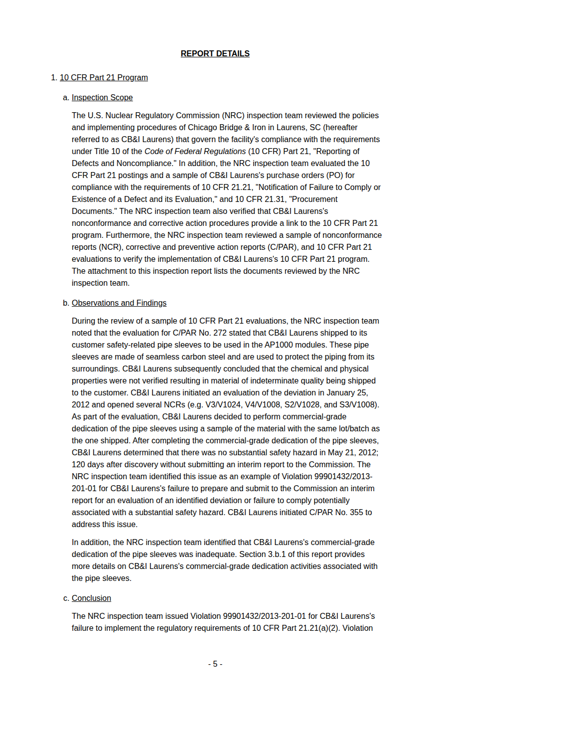REPORT DETAILS
10 CFR Part 21 Program
Inspection Scope
The U.S. Nuclear Regulatory Commission (NRC) inspection team reviewed the policies and implementing procedures of Chicago Bridge & Iron in Laurens, SC (hereafter referred to as CB&I Laurens) that govern the facility's compliance with the requirements under Title 10 of the Code of Federal Regulations (10 CFR) Part 21, "Reporting of Defects and Noncompliance." In addition, the NRC inspection team evaluated the 10 CFR Part 21 postings and a sample of CB&I Laurens's purchase orders (PO) for compliance with the requirements of 10 CFR 21.21, "Notification of Failure to Comply or Existence of a Defect and its Evaluation," and 10 CFR 21.31, "Procurement Documents." The NRC inspection team also verified that CB&I Laurens's nonconformance and corrective action procedures provide a link to the 10 CFR Part 21 program. Furthermore, the NRC inspection team reviewed a sample of nonconformance reports (NCR), corrective and preventive action reports (C/PAR), and 10 CFR Part 21 evaluations to verify the implementation of CB&I Laurens's 10 CFR Part 21 program. The attachment to this inspection report lists the documents reviewed by the NRC inspection team.
Observations and Findings
During the review of a sample of 10 CFR Part 21 evaluations, the NRC inspection team noted that the evaluation for C/PAR No. 272 stated that CB&I Laurens shipped to its customer safety-related pipe sleeves to be used in the AP1000 modules. These pipe sleeves are made of seamless carbon steel and are used to protect the piping from its surroundings. CB&I Laurens subsequently concluded that the chemical and physical properties were not verified resulting in material of indeterminate quality being shipped to the customer. CB&I Laurens initiated an evaluation of the deviation in January 25, 2012 and opened several NCRs (e.g. V3/V1024, V4/V1008, S2/V1028, and S3/V1008). As part of the evaluation, CB&I Laurens decided to perform commercial-grade dedication of the pipe sleeves using a sample of the material with the same lot/batch as the one shipped. After completing the commercial-grade dedication of the pipe sleeves, CB&I Laurens determined that there was no substantial safety hazard in May 21, 2012; 120 days after discovery without submitting an interim report to the Commission. The NRC inspection team identified this issue as an example of Violation 99901432/2013-201-01 for CB&I Laurens's failure to prepare and submit to the Commission an interim report for an evaluation of an identified deviation or failure to comply potentially associated with a substantial safety hazard. CB&I Laurens initiated C/PAR No. 355 to address this issue.
In addition, the NRC inspection team identified that CB&I Laurens's commercial-grade dedication of the pipe sleeves was inadequate. Section 3.b.1 of this report provides more details on CB&I Laurens's commercial-grade dedication activities associated with the pipe sleeves.
Conclusion
The NRC inspection team issued Violation 99901432/2013-201-01 for CB&I Laurens's failure to implement the regulatory requirements of 10 CFR Part 21.21(a)(2). Violation
- 5 -